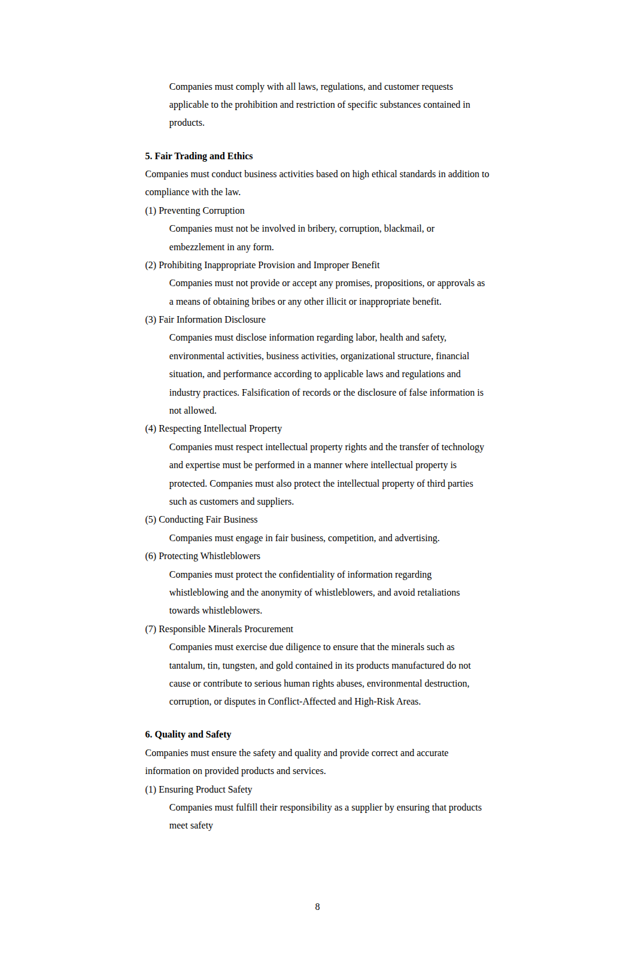Companies must comply with all laws, regulations, and customer requests applicable to the prohibition and restriction of specific substances contained in products.
5. Fair Trading and Ethics
Companies must conduct business activities based on high ethical standards in addition to compliance with the law.
(1) Preventing Corruption
Companies must not be involved in bribery, corruption, blackmail, or embezzlement in any form.
(2) Prohibiting Inappropriate Provision and Improper Benefit
Companies must not provide or accept any promises, propositions, or approvals as a means of obtaining bribes or any other illicit or inappropriate benefit.
(3) Fair Information Disclosure
Companies must disclose information regarding labor, health and safety, environmental activities, business activities, organizational structure, financial situation, and performance according to applicable laws and regulations and industry practices. Falsification of records or the disclosure of false information is not allowed.
(4) Respecting Intellectual Property
Companies must respect intellectual property rights and the transfer of technology and expertise must be performed in a manner where intellectual property is protected. Companies must also protect the intellectual property of third parties such as customers and suppliers.
(5) Conducting Fair Business
Companies must engage in fair business, competition, and advertising.
(6) Protecting Whistleblowers
Companies must protect the confidentiality of information regarding whistleblowing and the anonymity of whistleblowers, and avoid retaliations towards whistleblowers.
(7) Responsible Minerals Procurement
Companies must exercise due diligence to ensure that the minerals such as tantalum, tin, tungsten, and gold contained in its products manufactured do not cause or contribute to serious human rights abuses, environmental destruction, corruption, or disputes in Conflict-Affected and High-Risk Areas.
6. Quality and Safety
Companies must ensure the safety and quality and provide correct and accurate information on provided products and services.
(1) Ensuring Product Safety
Companies must fulfill their responsibility as a supplier by ensuring that products meet safety
8